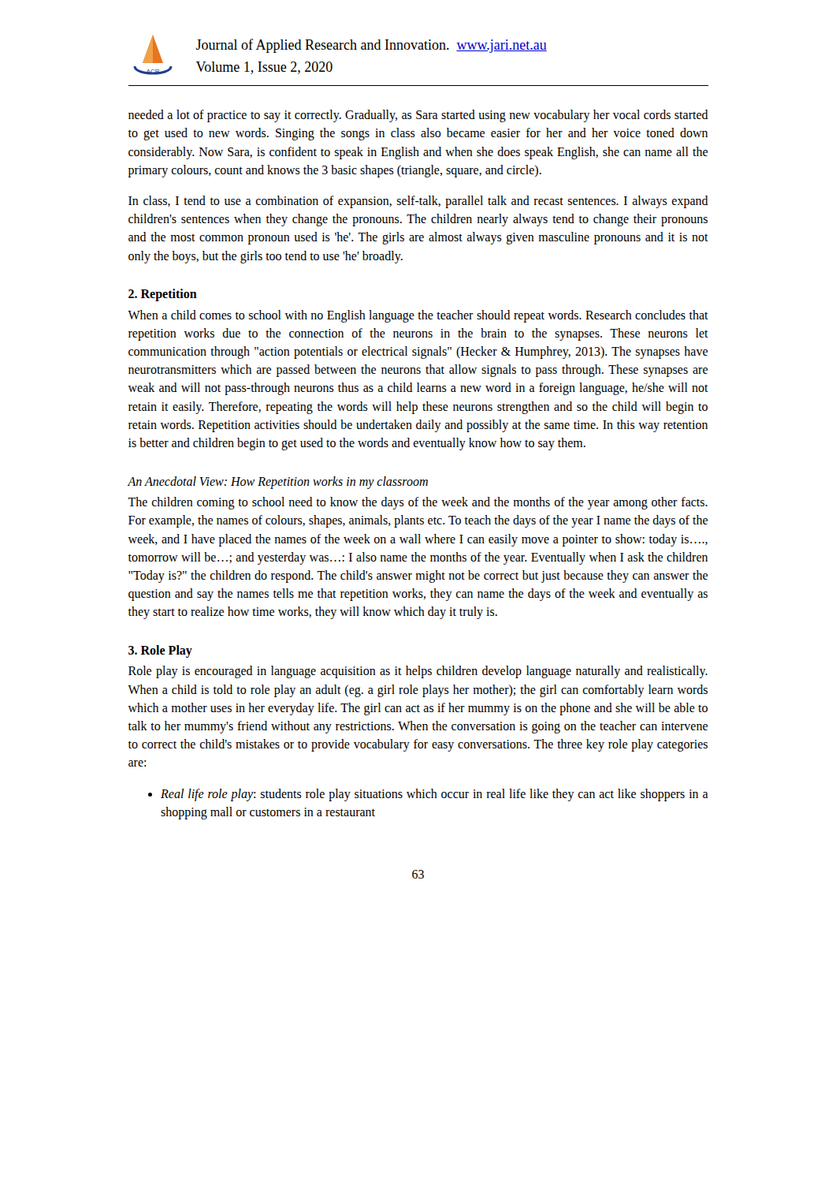ACR
Journal of Applied Research and Innovation. www.jari.net.au
Volume 1, Issue 2, 2020
needed a lot of practice to say it correctly. Gradually, as Sara started using new vocabulary her vocal cords started to get used to new words. Singing the songs in class also became easier for her and her voice toned down considerably. Now Sara, is confident to speak in English and when she does speak English, she can name all the primary colours, count and knows the 3 basic shapes (triangle, square, and circle).
In class, I tend to use a combination of expansion, self-talk, parallel talk and recast sentences. I always expand children's sentences when they change the pronouns. The children nearly always tend to change their pronouns and the most common pronoun used is 'he'. The girls are almost always given masculine pronouns and it is not only the boys, but the girls too tend to use 'he' broadly.
2. Repetition
When a child comes to school with no English language the teacher should repeat words. Research concludes that repetition works due to the connection of the neurons in the brain to the synapses. These neurons let communication through "action potentials or electrical signals" (Hecker & Humphrey, 2013). The synapses have neurotransmitters which are passed between the neurons that allow signals to pass through. These synapses are weak and will not pass-through neurons thus as a child learns a new word in a foreign language, he/she will not retain it easily. Therefore, repeating the words will help these neurons strengthen and so the child will begin to retain words. Repetition activities should be undertaken daily and possibly at the same time. In this way retention is better and children begin to get used to the words and eventually know how to say them.
An Anecdotal View: How Repetition works in my classroom
The children coming to school need to know the days of the week and the months of the year among other facts. For example, the names of colours, shapes, animals, plants etc. To teach the days of the year I name the days of the week, and I have placed the names of the week on a wall where I can easily move a pointer to show: today is…., tomorrow will be…; and yesterday was…: I also name the months of the year. Eventually when I ask the children "Today is?" the children do respond. The child's answer might not be correct but just because they can answer the question and say the names tells me that repetition works, they can name the days of the week and eventually as they start to realize how time works, they will know which day it truly is.
3. Role Play
Role play is encouraged in language acquisition as it helps children develop language naturally and realistically. When a child is told to role play an adult (eg. a girl role plays her mother); the girl can comfortably learn words which a mother uses in her everyday life. The girl can act as if her mummy is on the phone and she will be able to talk to her mummy's friend without any restrictions. When the conversation is going on the teacher can intervene to correct the child's mistakes or to provide vocabulary for easy conversations. The three key role play categories are:
Real life role play: students role play situations which occur in real life like they can act like shoppers in a shopping mall or customers in a restaurant
63